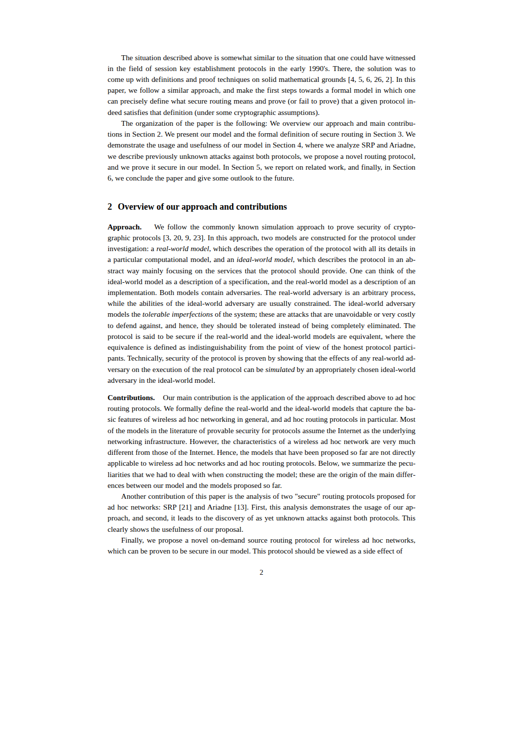The situation described above is somewhat similar to the situation that one could have witnessed in the field of session key establishment protocols in the early 1990's. There, the solution was to come up with definitions and proof techniques on solid mathematical grounds [4, 5, 6, 26, 2]. In this paper, we follow a similar approach, and make the first steps towards a formal model in which one can precisely define what secure routing means and prove (or fail to prove) that a given protocol indeed satisfies that definition (under some cryptographic assumptions).
The organization of the paper is the following: We overview our approach and main contributions in Section 2. We present our model and the formal definition of secure routing in Section 3. We demonstrate the usage and usefulness of our model in Section 4, where we analyze SRP and Ariadne, we describe previously unknown attacks against both protocols, we propose a novel routing protocol, and we prove it secure in our model. In Section 5, we report on related work, and finally, in Section 6, we conclude the paper and give some outlook to the future.
2 Overview of our approach and contributions
Approach. We follow the commonly known simulation approach to prove security of cryptographic protocols [3, 20, 9, 23]. In this approach, two models are constructed for the protocol under investigation: a real-world model, which describes the operation of the protocol with all its details in a particular computational model, and an ideal-world model, which describes the protocol in an abstract way mainly focusing on the services that the protocol should provide. One can think of the ideal-world model as a description of a specification, and the real-world model as a description of an implementation. Both models contain adversaries. The real-world adversary is an arbitrary process, while the abilities of the ideal-world adversary are usually constrained. The ideal-world adversary models the tolerable imperfections of the system; these are attacks that are unavoidable or very costly to defend against, and hence, they should be tolerated instead of being completely eliminated. The protocol is said to be secure if the real-world and the ideal-world models are equivalent, where the equivalence is defined as indistinguishability from the point of view of the honest protocol participants. Technically, security of the protocol is proven by showing that the effects of any real-world adversary on the execution of the real protocol can be simulated by an appropriately chosen ideal-world adversary in the ideal-world model.
Contributions. Our main contribution is the application of the approach described above to ad hoc routing protocols. We formally define the real-world and the ideal-world models that capture the basic features of wireless ad hoc networking in general, and ad hoc routing protocols in particular. Most of the models in the literature of provable security for protocols assume the Internet as the underlying networking infrastructure. However, the characteristics of a wireless ad hoc network are very much different from those of the Internet. Hence, the models that have been proposed so far are not directly applicable to wireless ad hoc networks and ad hoc routing protocols. Below, we summarize the peculiarities that we had to deal with when constructing the model; these are the origin of the main differences between our model and the models proposed so far.
Another contribution of this paper is the analysis of two "secure" routing protocols proposed for ad hoc networks: SRP [21] and Ariadne [13]. First, this analysis demonstrates the usage of our approach, and second, it leads to the discovery of as yet unknown attacks against both protocols. This clearly shows the usefulness of our proposal.
Finally, we propose a novel on-demand source routing protocol for wireless ad hoc networks, which can be proven to be secure in our model. This protocol should be viewed as a side effect of
2